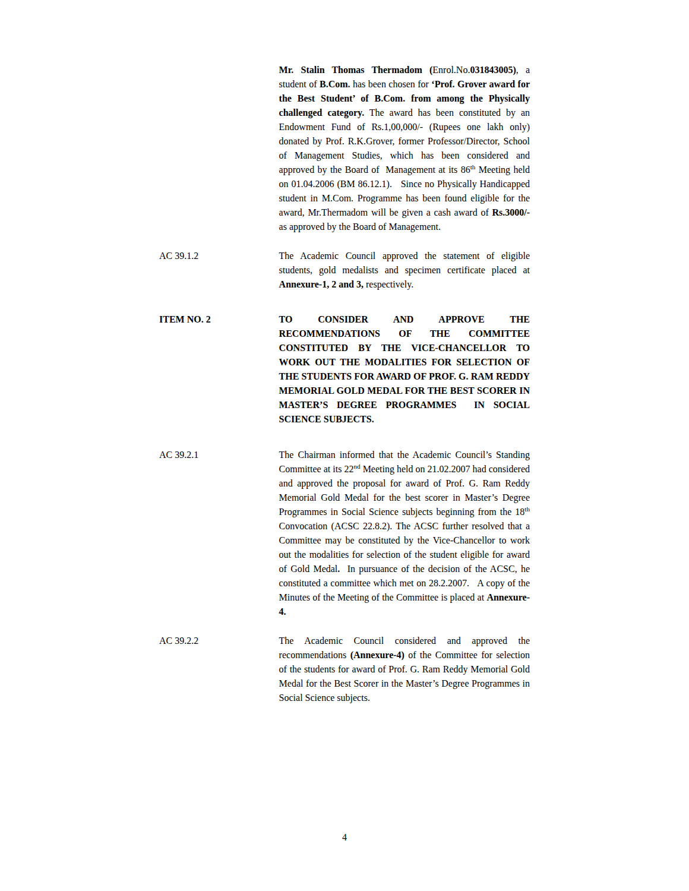Mr. Stalin Thomas Thermadom (Enrol.No.031843005), a student of B.Com. has been chosen for ‘Prof. Grover award for the Best Student’ of B.Com. from among the Physically challenged category. The award has been constituted by an Endowment Fund of Rs.1,00,000/- (Rupees one lakh only) donated by Prof. R.K.Grover, former Professor/Director, School of Management Studies, which has been considered and approved by the Board of Management at its 86th Meeting held on 01.04.2006 (BM 86.12.1). Since no Physically Handicapped student in M.Com. Programme has been found eligible for the award, Mr.Thermadom will be given a cash award of Rs.3000/- as approved by the Board of Management.
AC 39.1.2
The Academic Council approved the statement of eligible students, gold medalists and specimen certificate placed at Annexure-1, 2 and 3, respectively.
ITEM NO. 2
TO CONSIDER AND APPROVE THE RECOMMENDATIONS OF THE COMMITTEE CONSTITUTED BY THE VICE-CHANCELLOR TO WORK OUT THE MODALITIES FOR SELECTION OF THE STUDENTS FOR AWARD OF PROF. G. RAM REDDY MEMORIAL GOLD MEDAL FOR THE BEST SCORER IN MASTER’S DEGREE PROGRAMMES IN SOCIAL SCIENCE SUBJECTS.
AC 39.2.1
The Chairman informed that the Academic Council’s Standing Committee at its 22nd Meeting held on 21.02.2007 had considered and approved the proposal for award of Prof. G. Ram Reddy Memorial Gold Medal for the best scorer in Master’s Degree Programmes in Social Science subjects beginning from the 18th Convocation (ACSC 22.8.2). The ACSC further resolved that a Committee may be constituted by the Vice-Chancellor to work out the modalities for selection of the student eligible for award of Gold Medal. In pursuance of the decision of the ACSC, he constituted a committee which met on 28.2.2007. A copy of the Minutes of the Meeting of the Committee is placed at Annexure-4.
AC 39.2.2
The Academic Council considered and approved the recommendations (Annexure-4) of the Committee for selection of the students for award of Prof. G. Ram Reddy Memorial Gold Medal for the Best Scorer in the Master’s Degree Programmes in Social Science subjects.
4